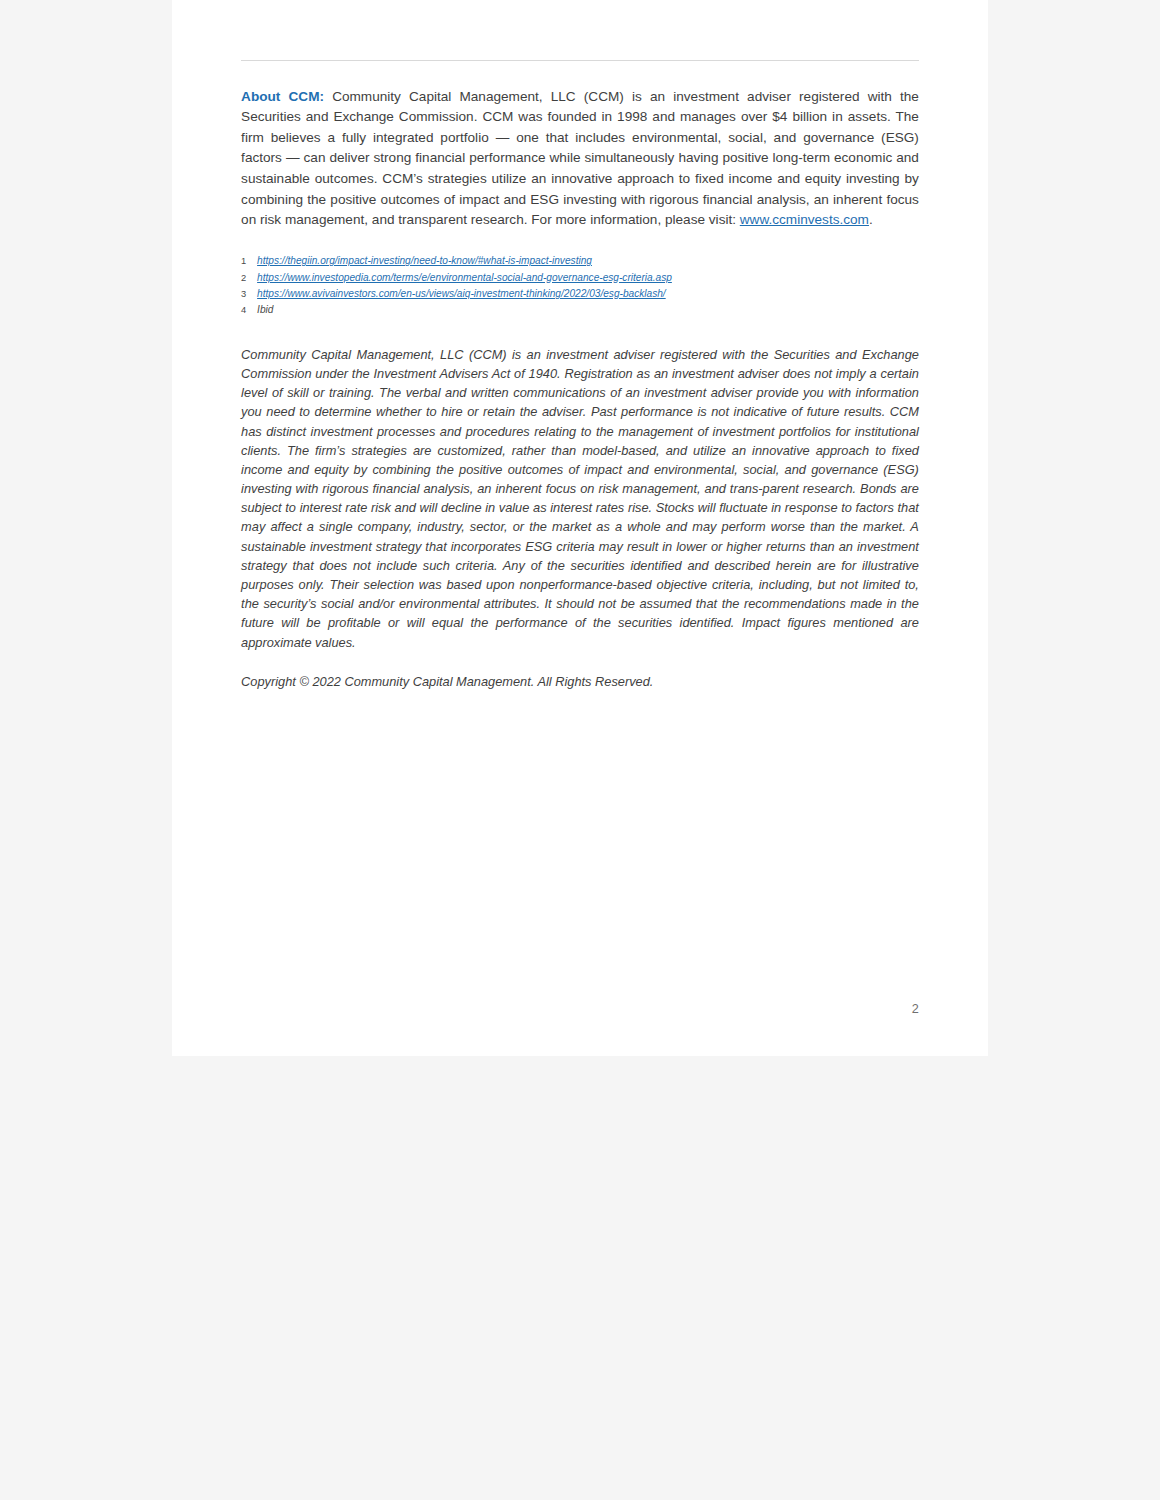About CCM: Community Capital Management, LLC (CCM) is an investment adviser registered with the Securities and Exchange Commission. CCM was founded in 1998 and manages over $4 billion in assets. The firm believes a fully integrated portfolio — one that includes environmental, social, and governance (ESG) factors — can deliver strong financial performance while simultaneously having positive long-term economic and sustainable outcomes. CCM’s strategies utilize an innovative approach to fixed income and equity investing by combining the positive outcomes of impact and ESG investing with rigorous financial analysis, an inherent focus on risk management, and transparent research. For more information, please visit: www.ccminvests.com.
1 https://thegiin.org/impact-investing/need-to-know/#what-is-impact-investing
2 https://www.investopedia.com/terms/e/environmental-social-and-governance-esg-criteria.asp
3 https://www.avivainvestors.com/en-us/views/aiq-investment-thinking/2022/03/esg-backlash/
4 Ibid
Community Capital Management, LLC (CCM) is an investment adviser registered with the Securities and Exchange Commission under the Investment Advisers Act of 1940. Registration as an investment adviser does not imply a certain level of skill or training. The verbal and written communications of an investment adviser provide you with information you need to determine whether to hire or retain the adviser. Past performance is not indicative of future results. CCM has distinct investment processes and procedures relating to the management of investment portfolios for institutional clients. The firm’s strategies are customized, rather than model-based, and utilize an innovative approach to fixed income and equity by combining the positive outcomes of impact and environmental, social, and governance (ESG) investing with rigorous financial analysis, an inherent focus on risk management, and trans-parent research. Bonds are subject to interest rate risk and will decline in value as interest rates rise. Stocks will fluctuate in response to factors that may affect a single company, industry, sector, or the market as a whole and may perform worse than the market. A sustainable investment strategy that incorporates ESG criteria may result in lower or higher returns than an investment strategy that does not include such criteria. Any of the securities identified and described herein are for illustrative purposes only. Their selection was based upon nonperformance-based objective criteria, including, but not limited to, the security’s social and/or environmental attributes. It should not be assumed that the recommendations made in the future will be profitable or will equal the performance of the securities identified. Impact figures mentioned are approximate values.
Copyright © 2022 Community Capital Management. All Rights Reserved.
2